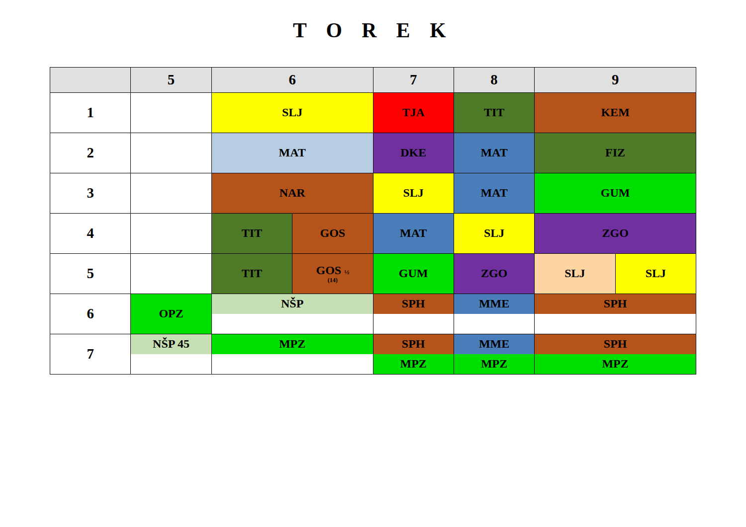T O R E K
| | 5 | 6 | 7 | 8 | 9 |
| --- | --- | --- | --- | --- | --- |
| 1 | | SLJ | TJA | TIT | KEM |
| 2 | | MAT | DKE | MAT | FIZ |
| 3 | | NAR | SLJ | MAT | GUM |
| 4 | | TIT | GOS | MAT | SLJ | ZGO |
| 5 | | TIT | GOS ½ (14) | GUM | ZGO | SLJ | SLJ |
| 6 | OPZ | / NŠP / | / SPH / | / MME / | / SPH / |
| 7 | / NŠP 45 / | / MPZ / | / SPH / / MPZ / | / MME / / MPZ / | / SPH / / MPZ / |